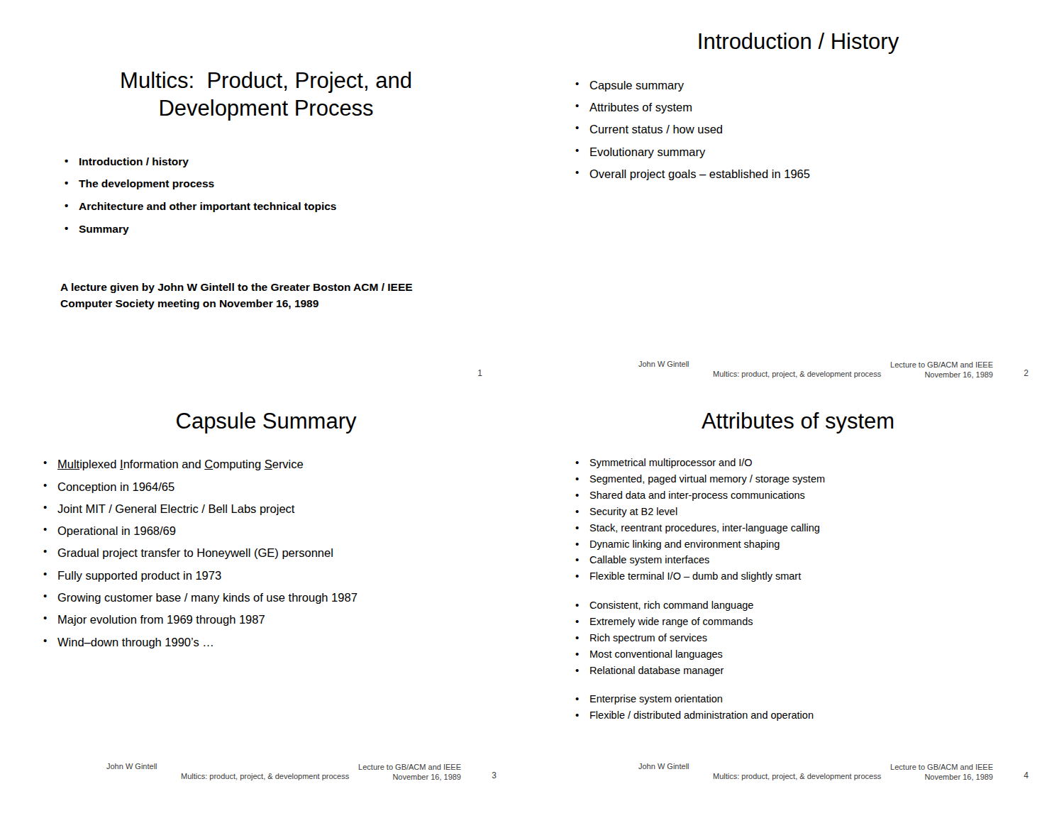Multics: Product, Project, and Development Process
Introduction / history
The development process
Architecture and other important technical topics
Summary
A lecture given by John W Gintell to the Greater Boston ACM / IEEE Computer Society meeting on November 16, 1989
1
Introduction / History
Capsule summary
Attributes of system
Current status / how used
Evolutionary summary
Overall project goals – established in 1965
John W Gintell Multics: product, project, & development process Lecture to GB/ACM and IEEE
November 16, 1989 2
Capsule Summary
Multiplexed Information and Computing Service
Conception in 1964/65
Joint MIT / General Electric / Bell Labs project
Operational in 1968/69
Gradual project transfer to Honeywell (GE) personnel
Fully supported product in 1973
Growing customer base / many kinds of use through 1987
Major evolution from 1969 through 1987
Wind–down through 1990’s …
John W Gintell Multics: product, project, & development process Lecture to GB/ACM and IEEE
November 16, 1989 3
Attributes of system
Symmetrical multiprocessor and I/O
Segmented, paged virtual memory / storage system
Shared data and inter-process communications
Security at B2 level
Stack, reentrant procedures, inter-language calling
Dynamic linking and environment shaping
Callable system interfaces
Flexible terminal I/O – dumb and slightly smart
Consistent, rich command language
Extremely wide range of commands
Rich spectrum of services
Most conventional languages
Relational database manager
Enterprise system orientation
Flexible / distributed administration and operation
John W Gintell Multics: product, project, & development process Lecture to GB/ACM and IEEE
November 16, 1989 4